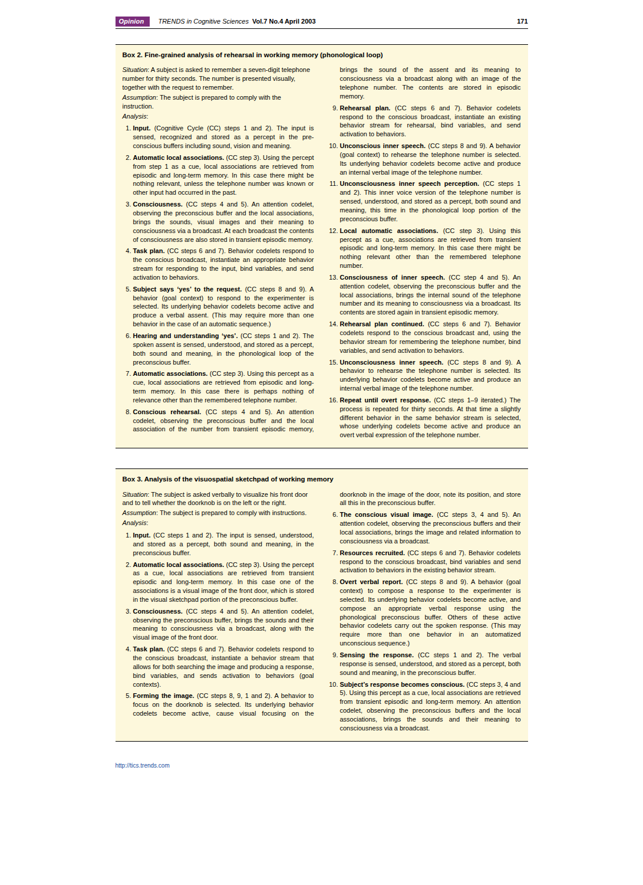Opinion TRENDS in Cognitive SciencesVol.7 No.4 April 2003 171
Box 2. Fine-grained analysis of rehearsal in working memory (phonological loop)
Situation: A subject is asked to remember a seven-digit telephone number for thirty seconds. The number is presented visually, together with the request to remember.
Assumption: The subject is prepared to comply with the instruction.
Analysis:
Input. (Cognitive Cycle (CC) steps 1 and 2). The input is sensed, recognized and stored as a percept in the pre-conscious buffers including sound, vision and meaning.
Automatic local associations. (CC step 3). Using the percept from step 1 as a cue, local associations are retrieved from episodic and long-term memory. In this case there might be nothing relevant, unless the telephone number was known or other input had occurred in the past.
Consciousness. (CC steps 4 and 5). An attention codelet, observing the preconscious buffer and the local associations, brings the sounds, visual images and their meaning to consciousness via a broadcast. At each broadcast the contents of consciousness are also stored in transient episodic memory.
Task plan. (CC steps 6 and 7). Behavior codelets respond to the conscious broadcast, instantiate an appropriate behavior stream for responding to the input, bind variables, and send activation to behaviors.
Subject says ‘yes’ to the request. (CC steps 8 and 9). A behavior (goal context) to respond to the experimenter is selected. Its underlying behavior codelets become active and produce a verbal assent. (This may require more than one behavior in the case of an automatic sequence.)
Hearing and understanding ‘yes’. (CC steps 1 and 2). The spoken assent is sensed, understood, and stored as a percept, both sound and meaning, in the phonological loop of the preconscious buffer.
Automatic associations. (CC step 3). Using this percept as a cue, local associations are retrieved from episodic and long-term memory. In this case there is perhaps nothing of relevance other than the remembered telephone number.
Conscious rehearsal. (CC steps 4 and 5). An attention codelet, observing the preconscious buffer and the local association of the number from transient episodic memory, brings the sound of the assent and its meaning to consciousness via a broadcast along with an image of the telephone number. The contents are stored in episodic memory.
Rehearsal plan. (CC steps 6 and 7). Behavior codelets respond to the conscious broadcast, instantiate an existing behavior stream for rehearsal, bind variables, and send activation to behaviors.
Unconscious inner speech. (CC steps 8 and 9). A behavior (goal context) to rehearse the telephone number is selected. Its underlying behavior codelets become active and produce an internal verbal image of the telephone number.
Unconsciousness inner speech perception. (CC steps 1 and 2). This inner voice version of the telephone number is sensed, understood, and stored as a percept, both sound and meaning, this time in the phonological loop portion of the preconscious buffer.
Local automatic associations. (CC step 3). Using this percept as a cue, associations are retrieved from transient episodic and long-term memory. In this case there might be nothing relevant other than the remembered telephone number.
Consciousness of inner speech. (CC step 4 and 5). An attention codelet, observing the preconscious buffer and the local associations, brings the internal sound of the telephone number and its meaning to consciousness via a broadcast. Its contents are stored again in transient episodic memory.
Rehearsal plan continued. (CC steps 6 and 7). Behavior codelets respond to the conscious broadcast and, using the behavior stream for remembering the telephone number, bind variables, and send activation to behaviors.
Unconsciousness inner speech. (CC steps 8 and 9). A behavior to rehearse the telephone number is selected. Its underlying behavior codelets become active and produce an internal verbal image of the telephone number.
Repeat until overt response. (CC steps 1–9 iterated.) The process is repeated for thirty seconds. At that time a slightly different behavior in the same behavior stream is selected, whose underlying codelets become active and produce an overt verbal expression of the telephone number.
Box 3. Analysis of the visuospatial sketchpad of working memory
Situation: The subject is asked verbally to visualize his front door and to tell whether the doorknob is on the left or the right.
Assumption: The subject is prepared to comply with instructions.
Analysis:
Input. (CC steps 1 and 2). The input is sensed, understood, and stored as a percept, both sound and meaning, in the preconscious buffer.
Automatic local associations. (CC step 3). Using the percept as a cue, local associations are retrieved from transient episodic and long-term memory. In this case one of the associations is a visual image of the front door, which is stored in the visual sketchpad portion of the preconscious buffer.
Consciousness. (CC steps 4 and 5). An attention codelet, observing the preconscious buffer, brings the sounds and their meaning to consciousness via a broadcast, along with the visual image of the front door.
Task plan. (CC steps 6 and 7). Behavior codelets respond to the conscious broadcast, instantiate a behavior stream that allows for both searching the image and producing a response, bind variables, and sends activation to behaviors (goal contexts).
Forming the image. (CC steps 8, 9, 1 and 2). A behavior to focus on the doorknob is selected. Its underlying behavior codelets become active, cause visual focusing on the doorknob in the image of the door, note its position, and store all this in the preconscious buffer.
The conscious visual image. (CC steps 3, 4 and 5). An attention codelet, observing the preconscious buffers and their local associations, brings the image and related information to consciousness via a broadcast.
Resources recruited. (CC steps 6 and 7). Behavior codelets respond to the conscious broadcast, bind variables and send activation to behaviors in the existing behavior stream.
Overt verbal report. (CC steps 8 and 9). A behavior (goal context) to compose a response to the experimenter is selected. Its underlying behavior codelets become active, and compose an appropriate verbal response using the phonological preconscious buffer. Others of these active behavior codelets carry out the spoken response. (This may require more than one behavior in an automatized unconscious sequence.)
Sensing the response. (CC steps 1 and 2). The verbal response is sensed, understood, and stored as a percept, both sound and meaning, in the preconscious buffer.
Subject’s response becomes conscious. (CC steps 3, 4 and 5). Using this percept as a cue, local associations are retrieved from transient episodic and long-term memory. An attention codelet, observing the preconscious buffers and the local associations, brings the sounds and their meaning to consciousness via a broadcast.
http://tics.trends.com